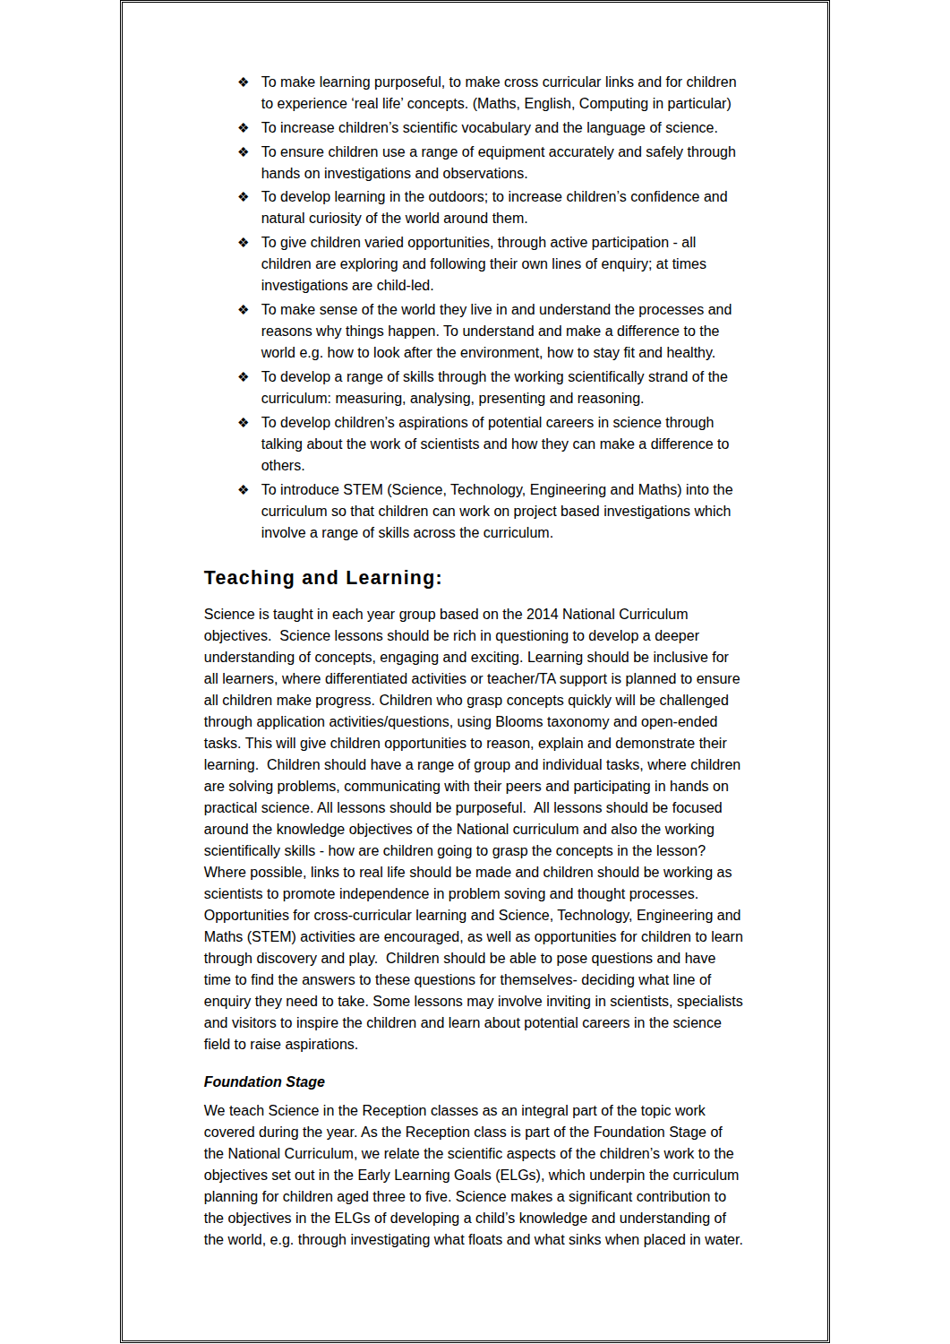To make learning purposeful, to make cross curricular links and for children to experience ‘real life’ concepts. (Maths, English, Computing in particular)
To increase children’s scientific vocabulary and the language of science.
To ensure children use a range of equipment accurately and safely through hands on investigations and observations.
To develop learning in the outdoors; to increase children’s confidence and natural curiosity of the world around them.
To give children varied opportunities, through active participation - all children are exploring and following their own lines of enquiry; at times investigations are child-led.
To make sense of the world they live in and understand the processes and reasons why things happen. To understand and make a difference to the world e.g. how to look after the environment, how to stay fit and healthy.
To develop a range of skills through the working scientifically strand of the curriculum: measuring, analysing, presenting and reasoning.
To develop children’s aspirations of potential careers in science through talking about the work of scientists and how they can make a difference to others.
To introduce STEM (Science, Technology, Engineering and Maths) into the curriculum so that children can work on project based investigations which involve a range of skills across the curriculum.
Teaching and Learning:
Science is taught in each year group based on the 2014 National Curriculum objectives. Science lessons should be rich in questioning to develop a deeper understanding of concepts, engaging and exciting. Learning should be inclusive for all learners, where differentiated activities or teacher/TA support is planned to ensure all children make progress. Children who grasp concepts quickly will be challenged through application activities/questions, using Blooms taxonomy and open-ended tasks. This will give children opportunities to reason, explain and demonstrate their learning. Children should have a range of group and individual tasks, where children are solving problems, communicating with their peers and participating in hands on practical science. All lessons should be purposeful. All lessons should be focused around the knowledge objectives of the National curriculum and also the working scientifically skills - how are children going to grasp the concepts in the lesson? Where possible, links to real life should be made and children should be working as scientists to promote independence in problem soving and thought processes. Opportunities for cross-curricular learning and Science, Technology, Engineering and Maths (STEM) activities are encouraged, as well as opportunities for children to learn through discovery and play. Children should be able to pose questions and have time to find the answers to these questions for themselves- deciding what line of enquiry they need to take. Some lessons may involve inviting in scientists, specialists and visitors to inspire the children and learn about potential careers in the science field to raise aspirations.
Foundation Stage
We teach Science in the Reception classes as an integral part of the topic work covered during the year. As the Reception class is part of the Foundation Stage of the National Curriculum, we relate the scientific aspects of the children’s work to the objectives set out in the Early Learning Goals (ELGs), which underpin the curriculum planning for children aged three to five. Science makes a significant contribution to the objectives in the ELGs of developing a child’s knowledge and understanding of the world, e.g. through investigating what floats and what sinks when placed in water.